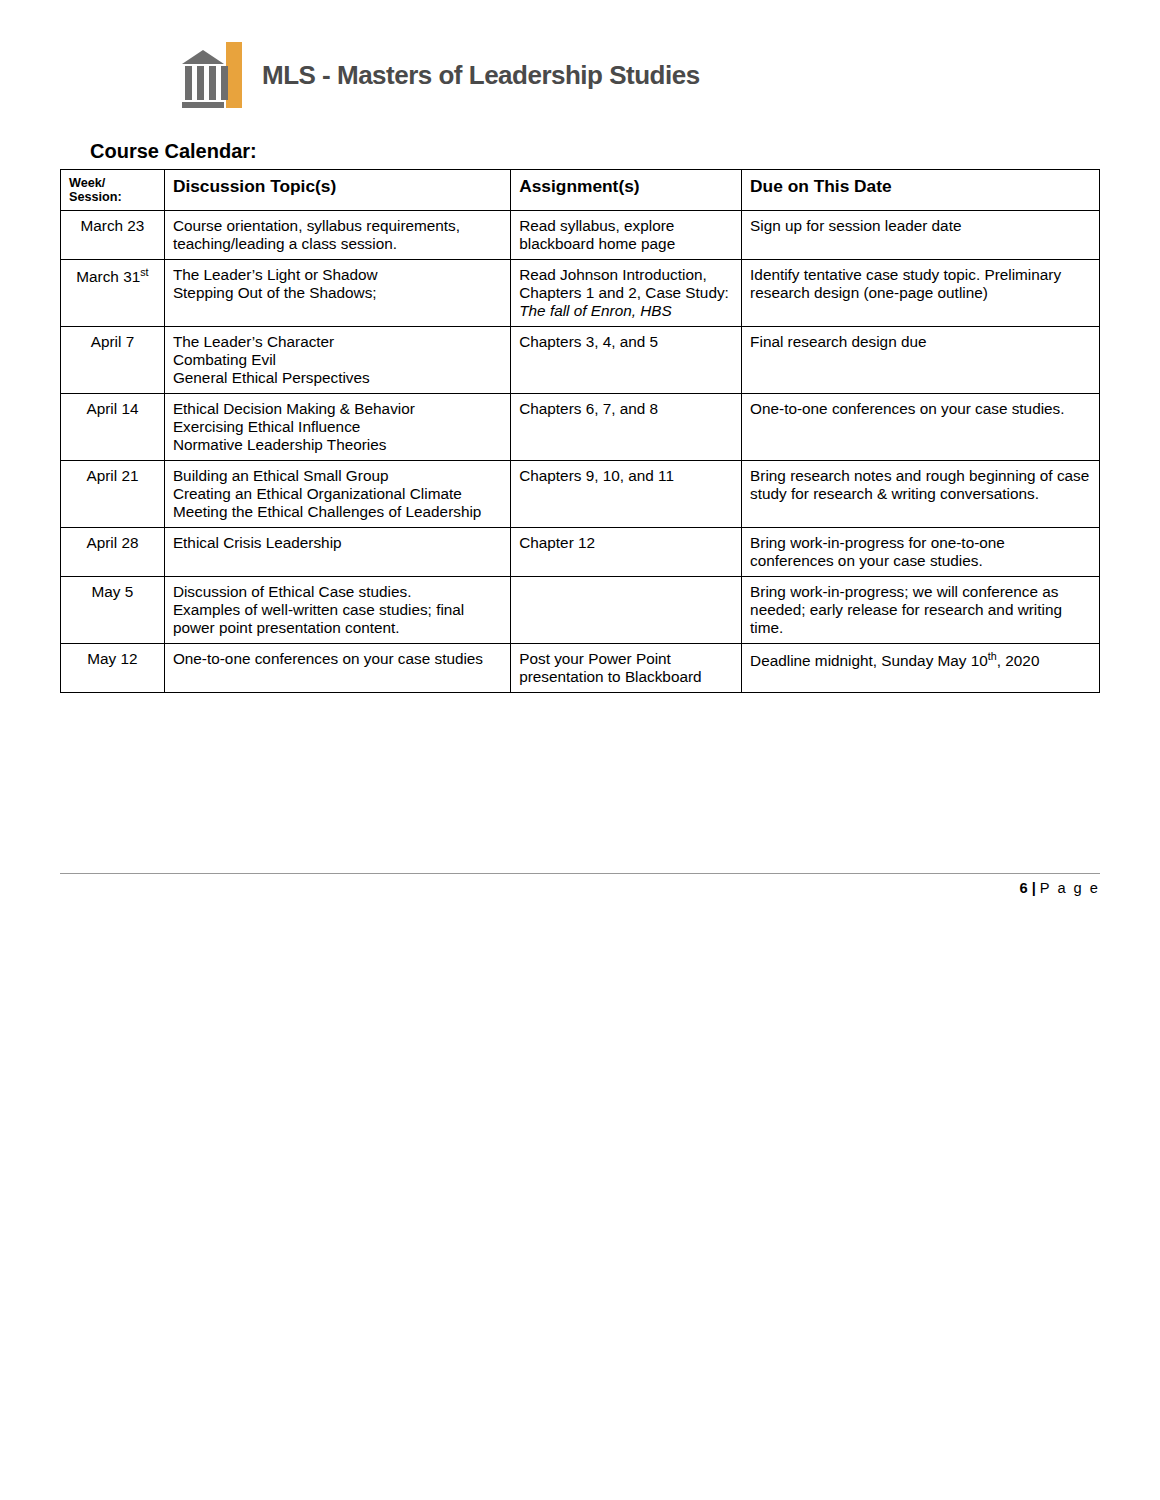MLS - Masters of Leadership Studies
Course Calendar:
| Week/ Session: | Discussion Topic(s) | Assignment(s) | Due on This Date |
| --- | --- | --- | --- |
| March 23 | Course orientation, syllabus requirements, teaching/leading a class session. | Read syllabus, explore blackboard home page | Sign up for session leader date |
| March 31 st | The Leader’s Light or Shadow Stepping Out of the Shadows; | Read Johnson Introduction, Chapters 1 and 2, Case Study: The fall of Enron, HBS | Identify tentative case study topic. Preliminary research design (one-page outline) |
| April 7 | The Leader’s Character Combating Evil General Ethical Perspectives | Chapters 3, 4, and 5 | Final research design due |
| April 14 | Ethical Decision Making & Behavior Exercising Ethical Influence Normative Leadership Theories | Chapters 6, 7, and 8 | One-to-one conferences on your case studies. |
| April 21 | Building an Ethical Small Group Creating an Ethical Organizational Climate Meeting the Ethical Challenges of Leadership | Chapters 9, 10, and 11 | Bring research notes and rough beginning of case study for research & writing conversations. |
| April 28 | Ethical Crisis Leadership | Chapter 12 | Bring work-in-progress for one-to-one conferences on your case studies. |
| May 5 | Discussion of Ethical Case studies. Examples of well-written case studies; final power point presentation content. | | Bring work-in-progress; we will conference as needed; early release for research and writing time. |
| May 12 | One-to-one conferences on your case studies | Post your Power Point presentation to Blackboard | Deadline midnight, Sunday May 10 th , 2020 |
6 | P a g e